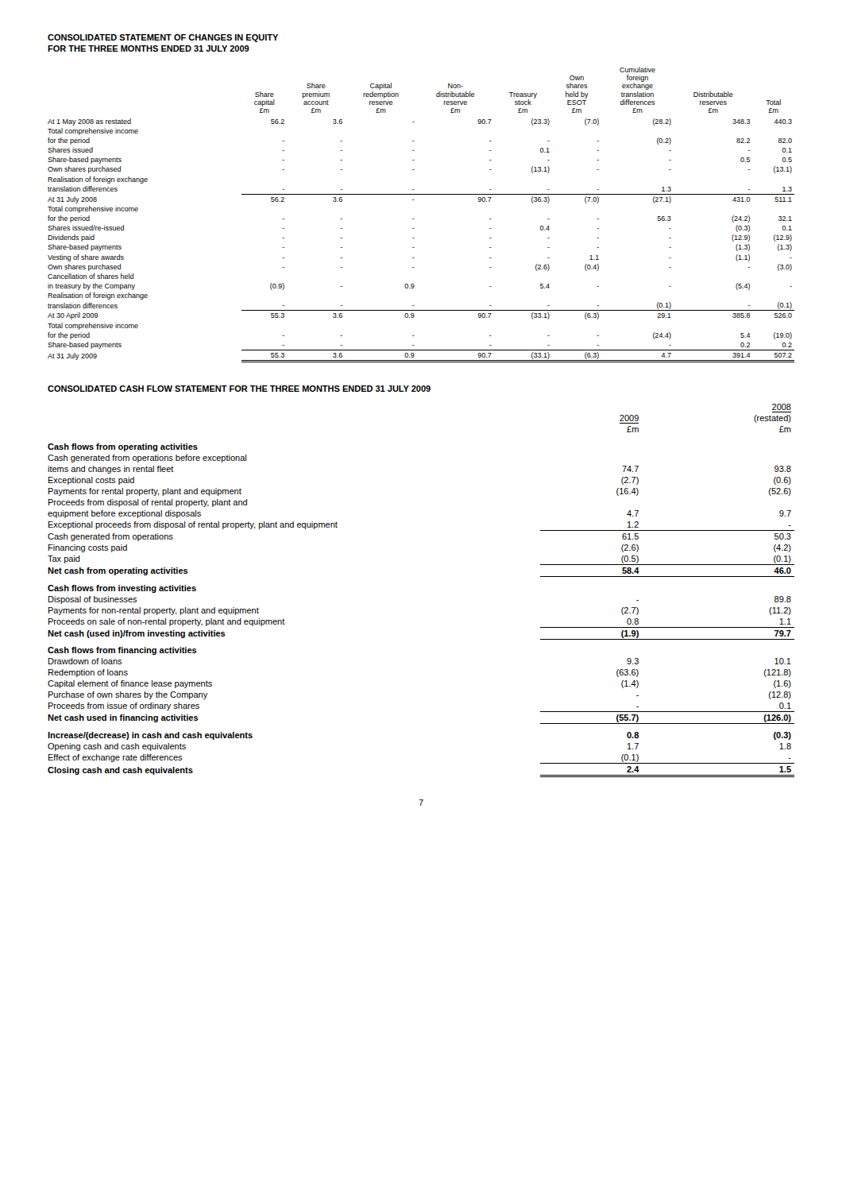CONSOLIDATED STATEMENT OF CHANGES IN EQUITY
FOR THE THREE MONTHS ENDED 31 JULY 2009
| | Share capital £m | Share premium account £m | Capital redemption reserve £m | Non- distributable reserve £m | Treasury stock £m | Own shares held by ESOT £m | Cumulative foreign exchange translation differences £m | Distributable reserves £m | Total £m |
| --- | --- | --- | --- | --- | --- | --- | --- | --- | --- |
| At 1 May 2008 as restated | 56.2 | 3.6 | - | 90.7 | (23.3) | (7.0) | (28.2) | 348.3 | 440.3 |
| Total comprehensive income | | | | | | | | | |
| for the period | - | - | - | - | - | - | (0.2) | 82.2 | 82.0 |
| Shares issued | - | - | - | - | 0.1 | - | - | - | 0.1 |
| Share-based payments | - | - | - | - | - | - | - | 0.5 | 0.5 |
| Own shares purchased | - | - | - | - | (13.1) | - | - | - | (13.1) |
| Realisation of foreign exchange | | | | | | | | | |
| translation differences | - | - | - | - | - | - | 1.3 | - | 1.3 |
| At 31 July 2008 | 56.2 | 3.6 | - | 90.7 | (36.3) | (7.0) | (27.1) | 431.0 | 511.1 |
| Total comprehensive income | | | | | | | | | |
| for the period | - | - | - | - | - | - | 56.3 | (24.2) | 32.1 |
| Shares issued/re-issued | - | - | - | - | 0.4 | - | - | (0.3) | 0.1 |
| Dividends paid | - | - | - | - | - | - | - | (12.9) | (12.9) |
| Share-based payments | - | - | - | - | - | - | - | (1.3) | (1.3) |
| Vesting of share awards | - | - | - | - | - | 1.1 | - | (1.1) | - |
| Own shares purchased | - | - | - | - | (2.6) | (0.4) | - | - | (3.0) |
| Cancellation of shares held | | | | | | | | | |
| in treasury by the Company | (0.9) | - | 0.9 | - | 5.4 | - | - | (5.4) | - |
| Realisation of foreign exchange | | | | | | | | | |
| translation differences | - | - | - | - | - | - | (0.1) | - | (0.1) |
| At 30 April 2009 | 55.3 | 3.6 | 0.9 | 90.7 | (33.1) | (6.3) | 29.1 | 385.8 | 526.0 |
| Total comprehensive income | | | | | | | | | |
| for the period | - | - | - | - | - | - | (24.4) | 5.4 | (19.0) |
| Share-based payments | - | - | - | - | - | - | - | 0.2 | 0.2 |
| At 31 July 2009 | 55.3 | 3.6 | 0.9 | 90.7 | (33.1) | (6.3) | 4.7 | 391.4 | 507.2 |
CONSOLIDATED CASH FLOW STATEMENT FOR THE THREE MONTHS ENDED 31 JULY 2009
| | 2009 | 2008 (restated) |
| --- | --- | --- |
| | £m | £m |
| Cash flows from operating activities | | |
| Cash generated from operations before exceptional | | |
| items and changes in rental fleet | 74.7 | 93.8 |
| Exceptional costs paid | (2.7) | (0.6) |
| Payments for rental property, plant and equipment | (16.4) | (52.6) |
| Proceeds from disposal of rental property, plant and | | |
| equipment before exceptional disposals | 4.7 | 9.7 |
| Exceptional proceeds from disposal of rental property, plant and equipment | 1.2 | - |
| Cash generated from operations | 61.5 | 50.3 |
| Financing costs paid | (2.6) | (4.2) |
| Tax paid | (0.5) | (0.1) |
| Net cash from operating activities | 58.4 | 46.0 |
| Cash flows from investing activities | | |
| Disposal of businesses | - | 89.8 |
| Payments for non-rental property, plant and equipment | (2.7) | (11.2) |
| Proceeds on sale of non-rental property, plant and equipment | 0.8 | 1.1 |
| Net cash (used in)/from investing activities | (1.9) | 79.7 |
| Cash flows from financing activities | | |
| Drawdown of loans | 9.3 | 10.1 |
| Redemption of loans | (63.6) | (121.8) |
| Capital element of finance lease payments | (1.4) | (1.6) |
| Purchase of own shares by the Company | - | (12.8) |
| Proceeds from issue of ordinary shares | - | 0.1 |
| Net cash used in financing activities | (55.7) | (126.0) |
| Increase/(decrease) in cash and cash equivalents | 0.8 | (0.3) |
| Opening cash and cash equivalents | 1.7 | 1.8 |
| Effect of exchange rate differences | (0.1) | - |
| Closing cash and cash equivalents | 2.4 | 1.5 |
7